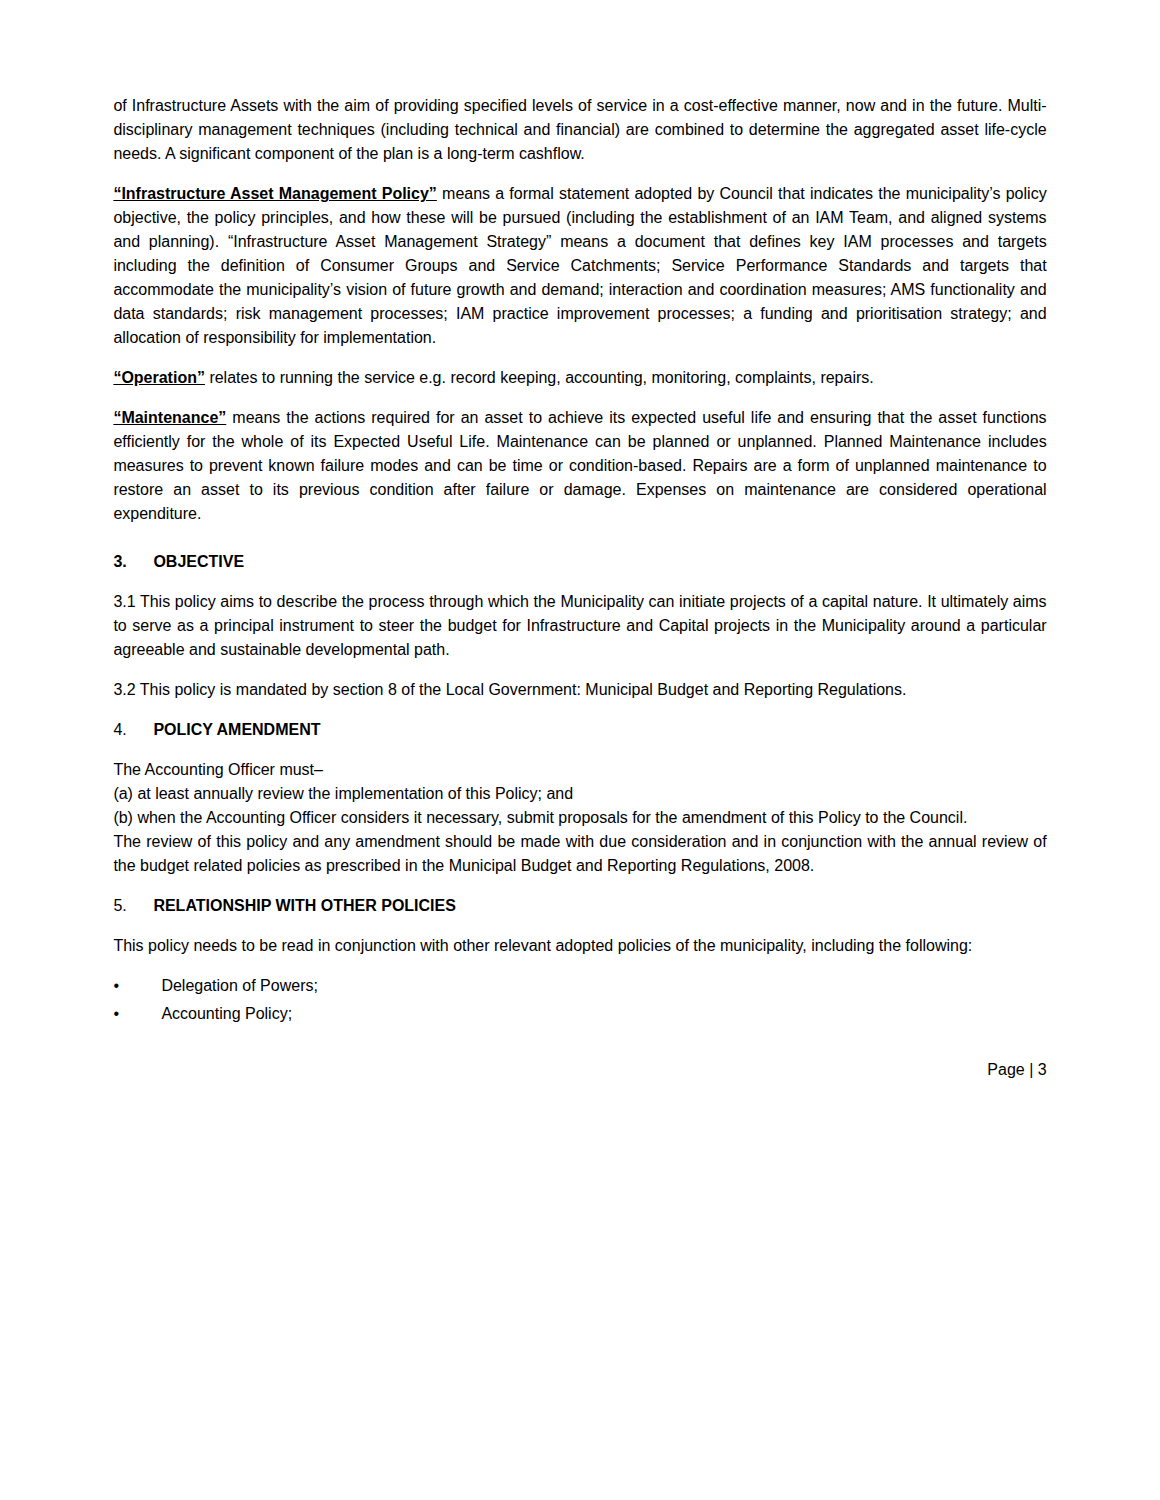of Infrastructure Assets with the aim of providing specified levels of service in a cost-effective manner, now and in the future. Multi-disciplinary management techniques (including technical and financial) are combined to determine the aggregated asset life-cycle needs. A significant component of the plan is a long-term cashflow.
“Infrastructure Asset Management Policy” means a formal statement adopted by Council that indicates the municipality’s policy objective, the policy principles, and how these will be pursued (including the establishment of an IAM Team, and aligned systems and planning). “Infrastructure Asset Management Strategy” means a document that defines key IAM processes and targets including the definition of Consumer Groups and Service Catchments; Service Performance Standards and targets that accommodate the municipality’s vision of future growth and demand; interaction and coordination measures; AMS functionality and data standards; risk management processes; IAM practice improvement processes; a funding and prioritisation strategy; and allocation of responsibility for implementation.
“Operation” relates to running the service e.g. record keeping, accounting, monitoring, complaints, repairs.
“Maintenance” means the actions required for an asset to achieve its expected useful life and ensuring that the asset functions efficiently for the whole of its Expected Useful Life. Maintenance can be planned or unplanned. Planned Maintenance includes measures to prevent known failure modes and can be time or condition-based. Repairs are a form of unplanned maintenance to restore an asset to its previous condition after failure or damage. Expenses on maintenance are considered operational expenditure.
3. OBJECTIVE
3.1 This policy aims to describe the process through which the Municipality can initiate projects of a capital nature. It ultimately aims to serve as a principal instrument to steer the budget for Infrastructure and Capital projects in the Municipality around a particular agreeable and sustainable developmental path.
3.2 This policy is mandated by section 8 of the Local Government: Municipal Budget and Reporting Regulations.
4. POLICY AMENDMENT
The Accounting Officer must–
(a) at least annually review the implementation of this Policy; and
(b) when the Accounting Officer considers it necessary, submit proposals for the amendment of this Policy to the Council.
The review of this policy and any amendment should be made with due consideration and in conjunction with the annual review of the budget related policies as prescribed in the Municipal Budget and Reporting Regulations, 2008.
5. RELATIONSHIP WITH OTHER POLICIES
This policy needs to be read in conjunction with other relevant adopted policies of the municipality, including the following:
Delegation of Powers;
Accounting Policy;
Page | 3